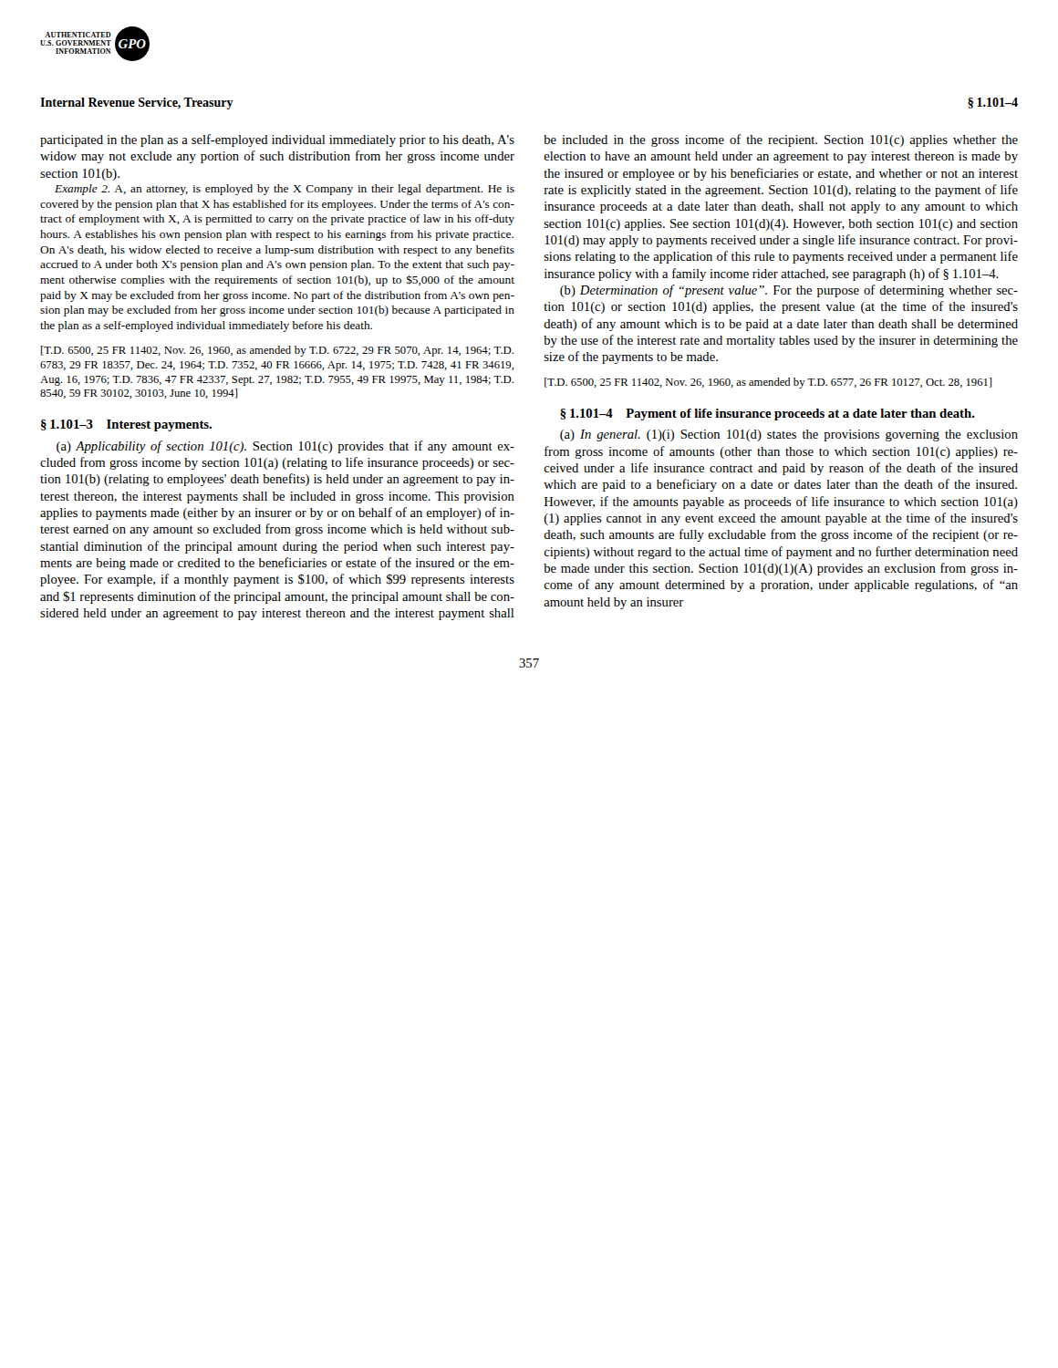AUTHENTICATED
U.S. GOVERNMENT
INFORMATION
GPO
Internal Revenue Service, Treasury
§ 1.101–4
participated in the plan as a self-employed individual immediately prior to his death, A's widow may not exclude any portion of such distribution from her gross income under section 101(b).
Example 2. A, an attorney, is employed by the X Company in their legal department. He is covered by the pension plan that X has established for its employees. Under the terms of A's contract of employment with X, A is permitted to carry on the private practice of law in his off-duty hours. A establishes his own pension plan with respect to his earnings from his private practice. On A's death, his widow elected to receive a lump-sum distribution with respect to any benefits accrued to A under both X's pension plan and A's own pension plan. To the extent that such payment otherwise complies with the requirements of section 101(b), up to $5,000 of the amount paid by X may be excluded from her gross income. No part of the distribution from A's own pension plan may be excluded from her gross income under section 101(b) because A participated in the plan as a self-employed individual immediately before his death.
[T.D. 6500, 25 FR 11402, Nov. 26, 1960, as amended by T.D. 6722, 29 FR 5070, Apr. 14, 1964; T.D. 6783, 29 FR 18357, Dec. 24, 1964; T.D. 7352, 40 FR 16666, Apr. 14, 1975; T.D. 7428, 41 FR 34619, Aug. 16, 1976; T.D. 7836, 47 FR 42337, Sept. 27, 1982; T.D. 7955, 49 FR 19975, May 11, 1984; T.D. 8540, 59 FR 30102, 30103, June 10, 1994]
§ 1.101–3 Interest payments.
(a) Applicability of section 101(c). Section 101(c) provides that if any amount excluded from gross income by section 101(a) (relating to life insurance proceeds) or section 101(b) (relating to employees' death benefits) is held under an agreement to pay interest thereon, the interest payments shall be included in gross income. This provision applies to payments made (either by an insurer or by or on behalf of an employer) of interest earned on any amount so excluded from gross income which is held without substantial diminution of the principal amount during the period when such interest payments are being made or credited to the beneficiaries or estate of the insured or the employee. For example, if a monthly payment is $100, of which $99 represents interests and $1 represents diminution of the principal amount, the principal amount shall be considered held under an agreement to pay interest thereon and the interest payment shall be included in the gross income of the recipient. Section 101(c) applies whether the election to have an amount held under an agreement to pay interest thereon is made by the insured or employee or by his beneficiaries or estate, and whether or not an interest rate is explicitly stated in the agreement. Section 101(d), relating to the payment of life insurance proceeds at a date later than death, shall not apply to any amount to which section 101(c) applies. See section 101(d)(4). However, both section 101(c) and section 101(d) may apply to payments received under a single life insurance contract. For provisions relating to the application of this rule to payments received under a permanent life insurance policy with a family income rider attached, see paragraph (h) of § 1.101–4.
(b) Determination of “present value”. For the purpose of determining whether section 101(c) or section 101(d) applies, the present value (at the time of the insured's death) of any amount which is to be paid at a date later than death shall be determined by the use of the interest rate and mortality tables used by the insurer in determining the size of the payments to be made.
[T.D. 6500, 25 FR 11402, Nov. 26, 1960, as amended by T.D. 6577, 26 FR 10127, Oct. 28, 1961]
§ 1.101–4 Payment of life insurance proceeds at a date later than death.
(a) In general. (1)(i) Section 101(d) states the provisions governing the exclusion from gross income of amounts (other than those to which section 101(c) applies) received under a life insurance contract and paid by reason of the death of the insured which are paid to a beneficiary on a date or dates later than the death of the insured. However, if the amounts payable as proceeds of life insurance to which section 101(a)(1) applies cannot in any event exceed the amount payable at the time of the insured's death, such amounts are fully excludable from the gross income of the recipient (or recipients) without regard to the actual time of payment and no further determination need be made under this section. Section 101(d)(1)(A) provides an exclusion from gross income of any amount determined by a proration, under applicable regulations, of “an amount held by an insurer
357